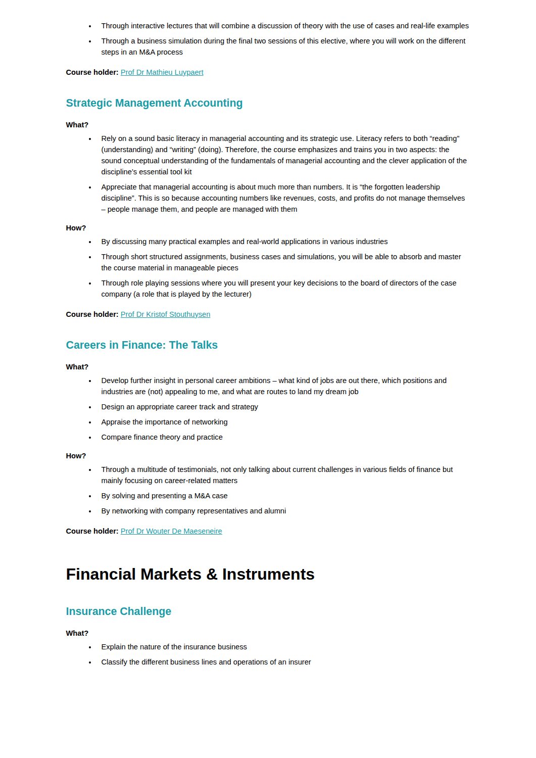Through interactive lectures that will combine a discussion of theory with the use of cases and real-life examples
Through a business simulation during the final two sessions of this elective, where you will work on the different steps in an M&A process
Course holder: Prof Dr Mathieu Luypaert
Strategic Management Accounting
What?
Rely on a sound basic literacy in managerial accounting and its strategic use. Literacy refers to both “reading” (understanding) and “writing” (doing). Therefore, the course emphasizes and trains you in two aspects: the sound conceptual understanding of the fundamentals of managerial accounting and the clever application of the discipline’s essential tool kit
Appreciate that managerial accounting is about much more than numbers. It is “the forgotten leadership discipline”. This is so because accounting numbers like revenues, costs, and profits do not manage themselves – people manage them, and people are managed with them
How?
By discussing many practical examples and real-world applications in various industries
Through short structured assignments, business cases and simulations, you will be able to absorb and master the course material in manageable pieces
Through role playing sessions where you will present your key decisions to the board of directors of the case company (a role that is played by the lecturer)
Course holder: Prof Dr Kristof Stouthuysen
Careers in Finance: The Talks
What?
Develop further insight in personal career ambitions – what kind of jobs are out there, which positions and industries are (not) appealing to me, and what are routes to land my dream job
Design an appropriate career track and strategy
Appraise the importance of networking
Compare finance theory and practice
How?
Through a multitude of testimonials, not only talking about current challenges in various fields of finance but mainly focusing on career-related matters
By solving and presenting a M&A case
By networking with company representatives and alumni
Course holder: Prof Dr Wouter De Maeseneire
Financial Markets & Instruments
Insurance Challenge
What?
Explain the nature of the insurance business
Classify the different business lines and operations of an insurer